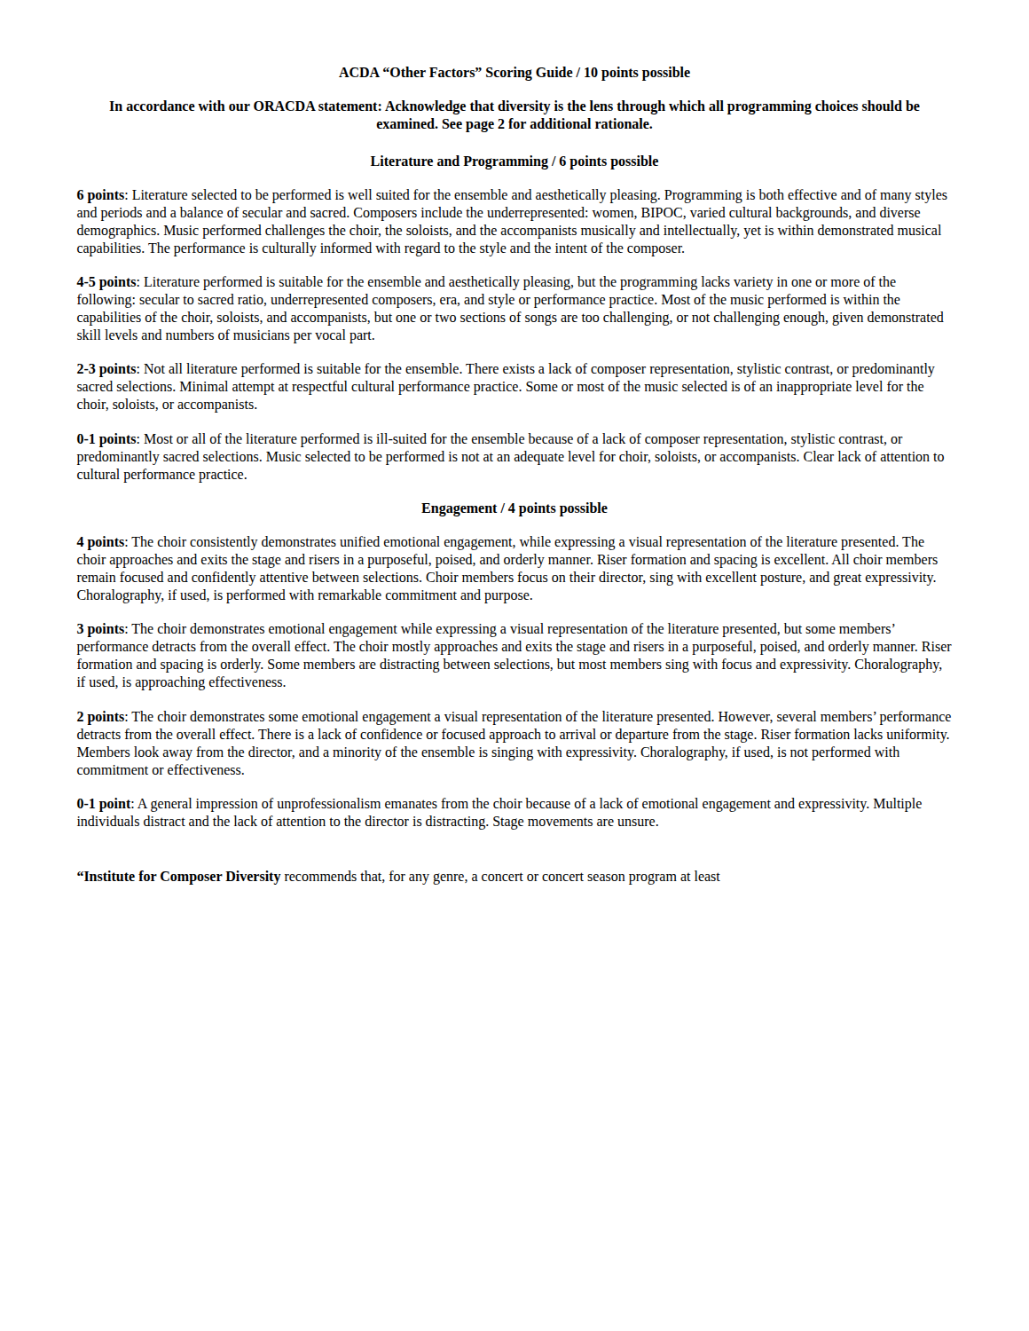ACDA “Other Factors” Scoring Guide / 10 points possible
In accordance with our ORACDA statement: Acknowledge that diversity is the lens through which all programming choices should be examined. See page 2 for additional rationale.
Literature and Programming / 6 points possible
6 points: Literature selected to be performed is well suited for the ensemble and aesthetically pleasing. Programming is both effective and of many styles and periods and a balance of secular and sacred. Composers include the underrepresented: women, BIPOC, varied cultural backgrounds, and diverse demographics. Music performed challenges the choir, the soloists, and the accompanists musically and intellectually, yet is within demonstrated musical capabilities. The performance is culturally informed with regard to the style and the intent of the composer.
4-5 points: Literature performed is suitable for the ensemble and aesthetically pleasing, but the programming lacks variety in one or more of the following: secular to sacred ratio, underrepresented composers, era, and style or performance practice. Most of the music performed is within the capabilities of the choir, soloists, and accompanists, but one or two sections of songs are too challenging, or not challenging enough, given demonstrated skill levels and numbers of musicians per vocal part.
2-3 points: Not all literature performed is suitable for the ensemble. There exists a lack of composer representation, stylistic contrast, or predominantly sacred selections. Minimal attempt at respectful cultural performance practice. Some or most of the music selected is of an inappropriate level for the choir, soloists, or accompanists.
0-1 points: Most or all of the literature performed is ill-suited for the ensemble because of a lack of composer representation, stylistic contrast, or predominantly sacred selections. Music selected to be performed is not at an adequate level for choir, soloists, or accompanists. Clear lack of attention to cultural performance practice.
Engagement / 4 points possible
4 points: The choir consistently demonstrates unified emotional engagement, while expressing a visual representation of the literature presented. The choir approaches and exits the stage and risers in a purposeful, poised, and orderly manner. Riser formation and spacing is excellent. All choir members remain focused and confidently attentive between selections. Choir members focus on their director, sing with excellent posture, and great expressivity. Choralography, if used, is performed with remarkable commitment and purpose.
3 points: The choir demonstrates emotional engagement while expressing a visual representation of the literature presented, but some members’ performance detracts from the overall effect. The choir mostly approaches and exits the stage and risers in a purposeful, poised, and orderly manner. Riser formation and spacing is orderly. Some members are distracting between selections, but most members sing with focus and expressivity. Choralography, if used, is approaching effectiveness.
2 points: The choir demonstrates some emotional engagement a visual representation of the literature presented. However, several members’ performance detracts from the overall effect. There is a lack of confidence or focused approach to arrival or departure from the stage. Riser formation lacks uniformity. Members look away from the director, and a minority of the ensemble is singing with expressivity. Choralography, if used, is not performed with commitment or effectiveness.
0-1 point: A general impression of unprofessionalism emanates from the choir because of a lack of emotional engagement and expressivity. Multiple individuals distract and the lack of attention to the director is distracting. Stage movements are unsure.
“Institute for Composer Diversity recommends that, for any genre, a concert or concert season program at least